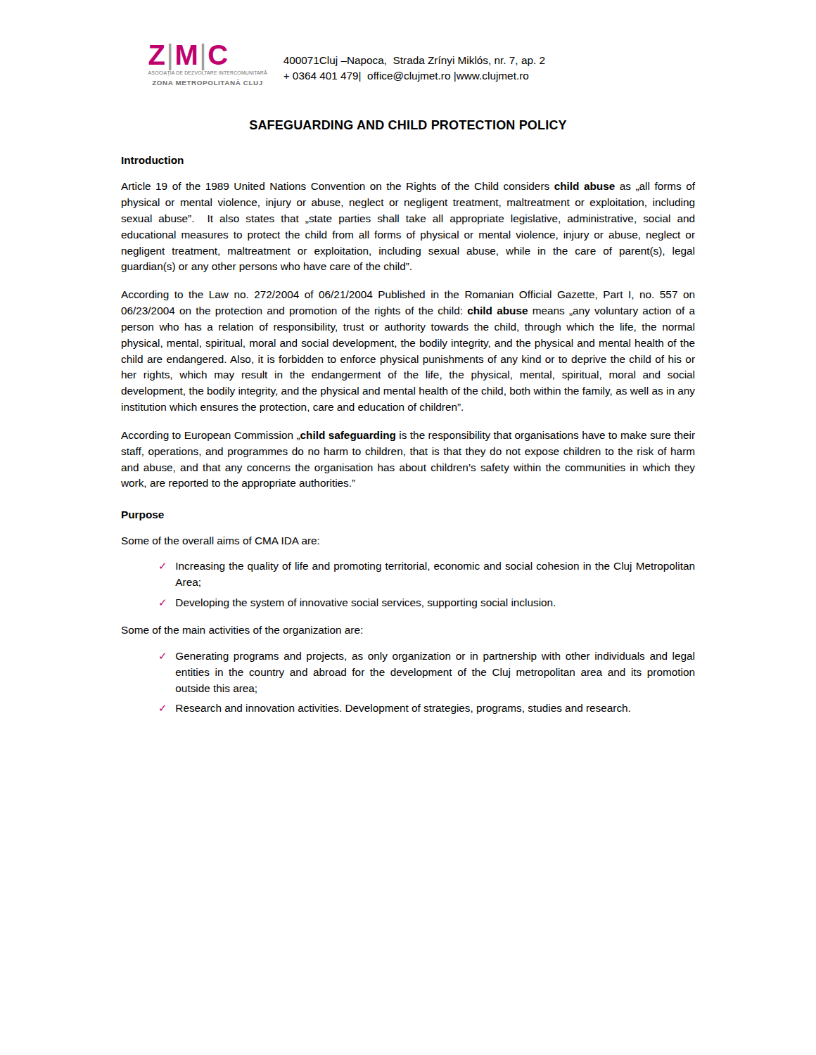Z|M|C
ASOCIAȚIA DE DEZVOLTARE INTERCOMUNITARĂ
ZONA METROPOLITANĂ CLUJ
400071Cluj –Napoca, Strada Zrínyi Miklós, nr. 7, ap. 2
+ 0364 401 479| office@clujmet.ro |www.clujmet.ro
SAFEGUARDING AND CHILD PROTECTION POLICY
Introduction
Article 19 of the 1989 United Nations Convention on the Rights of the Child considers child abuse as „all forms of physical or mental violence, injury or abuse, neglect or negligent treatment, maltreatment or exploitation, including sexual abuse”. It also states that „state parties shall take all appropriate legislative, administrative, social and educational measures to protect the child from all forms of physical or mental violence, injury or abuse, neglect or negligent treatment, maltreatment or exploitation, including sexual abuse, while in the care of parent(s), legal guardian(s) or any other persons who have care of the child”.
According to the Law no. 272/2004 of 06/21/2004 Published in the Romanian Official Gazette, Part I, no. 557 on 06/23/2004 on the protection and promotion of the rights of the child: child abuse means „any voluntary action of a person who has a relation of responsibility, trust or authority towards the child, through which the life, the normal physical, mental, spiritual, moral and social development, the bodily integrity, and the physical and mental health of the child are endangered. Also, it is forbidden to enforce physical punishments of any kind or to deprive the child of his or her rights, which may result in the endangerment of the life, the physical, mental, spiritual, moral and social development, the bodily integrity, and the physical and mental health of the child, both within the family, as well as in any institution which ensures the protection, care and education of children”.
According to European Commission „child safeguarding is the responsibility that organisations have to make sure their staff, operations, and programmes do no harm to children, that is that they do not expose children to the risk of harm and abuse, and that any concerns the organisation has about children’s safety within the communities in which they work, are reported to the appropriate authorities.”
Purpose
Some of the overall aims of CMA IDA are:
Increasing the quality of life and promoting territorial, economic and social cohesion in the Cluj Metropolitan Area;
Developing the system of innovative social services, supporting social inclusion.
Some of the main activities of the organization are:
Generating programs and projects, as only organization or in partnership with other individuals and legal entities in the country and abroad for the development of the Cluj metropolitan area and its promotion outside this area;
Research and innovation activities. Development of strategies, programs, studies and research.